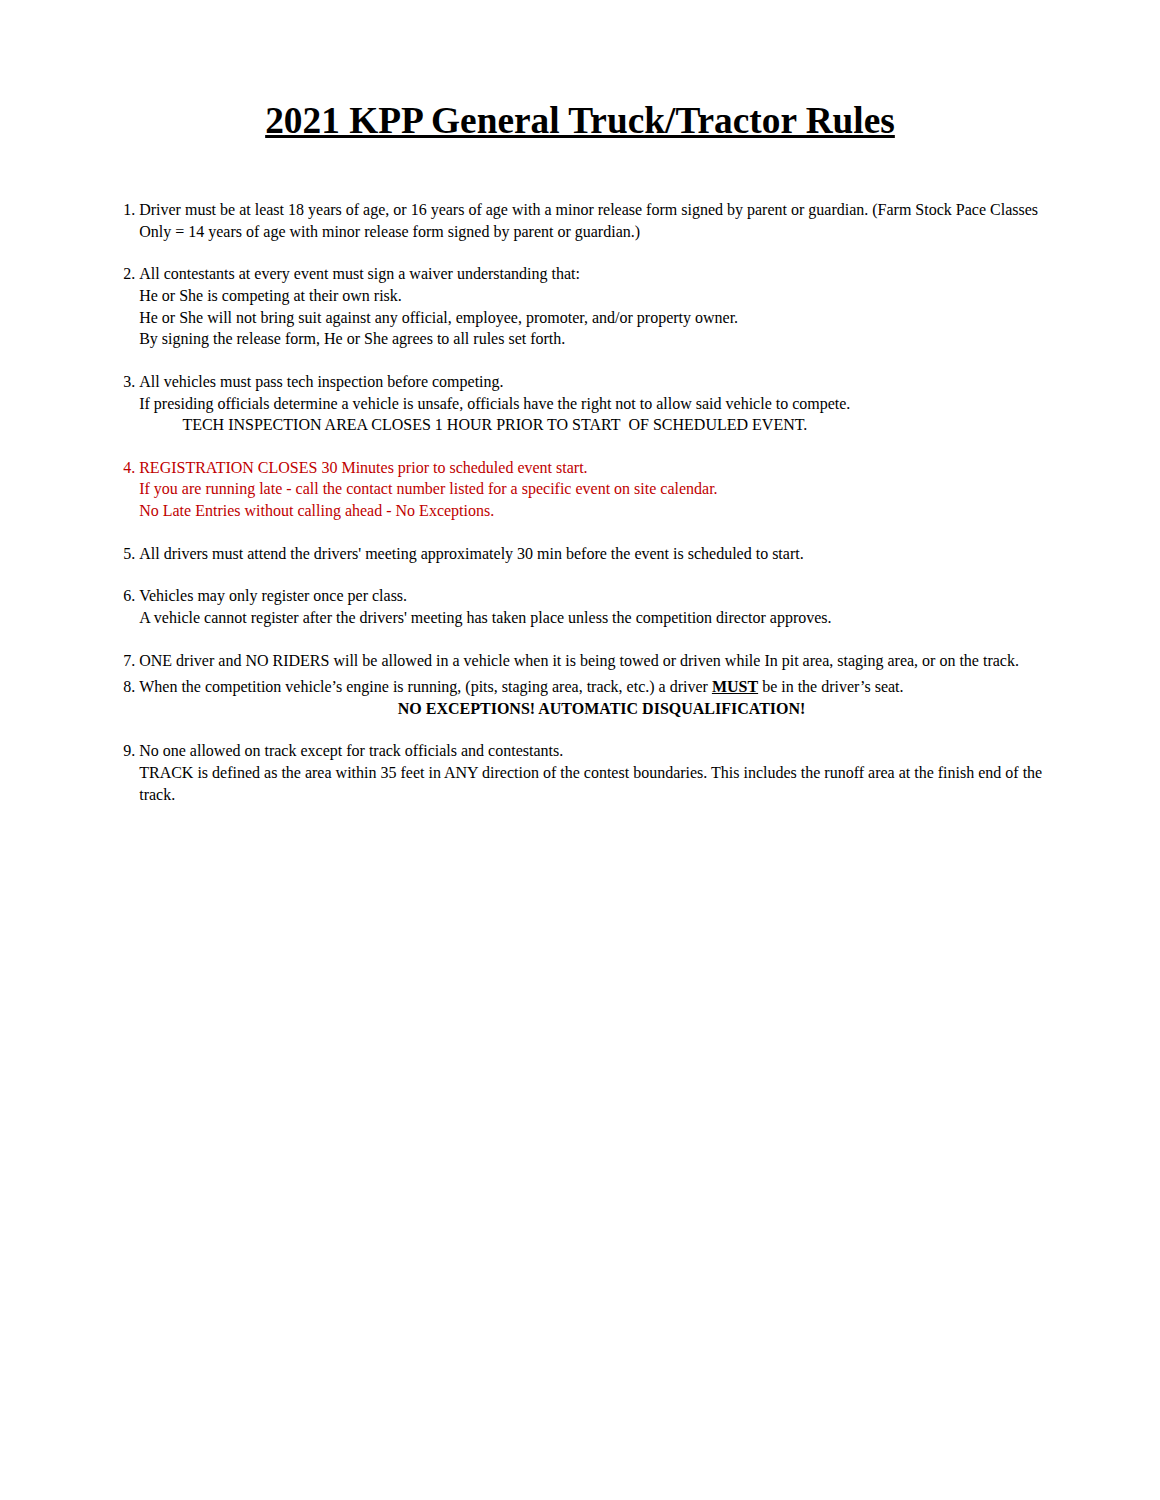2021 KPP General Truck/Tractor Rules
Driver must be at least 18 years of age, or 16 years of age with a minor release form signed by parent or guardian. (Farm Stock Pace Classes Only = 14 years of age with minor release form signed by parent or guardian.)
All contestants at every event must sign a waiver understanding that:
He or She is competing at their own risk.
He or She will not bring suit against any official, employee, promoter, and/or property owner.
By signing the release form, He or She agrees to all rules set forth.
All vehicles must pass tech inspection before competing.
If presiding officials determine a vehicle is unsafe, officials have the right not to allow said vehicle to compete.
TECH INSPECTION AREA CLOSES 1 HOUR PRIOR TO START OF SCHEDULED EVENT.
REGISTRATION CLOSES 30 Minutes prior to scheduled event start.
If you are running late - call the contact number listed for a specific event on site calendar.
No Late Entries without calling ahead - No Exceptions.
All drivers must attend the drivers' meeting approximately 30 min before the event is scheduled to start.
Vehicles may only register once per class.
A vehicle cannot register after the drivers' meeting has taken place unless the competition director approves.
ONE driver and NO RIDERS will be allowed in a vehicle when it is being towed or driven while In pit area, staging area, or on the track.
When the competition vehicle’s engine is running, (pits, staging area, track, etc.) a driver MUST be in the driver’s seat.
NO EXCEPTIONS! AUTOMATIC DISQUALIFICATION!
No one allowed on track except for track officials and contestants.
TRACK is defined as the area within 35 feet in ANY direction of the contest boundaries. This includes the runoff area at the finish end of the track.